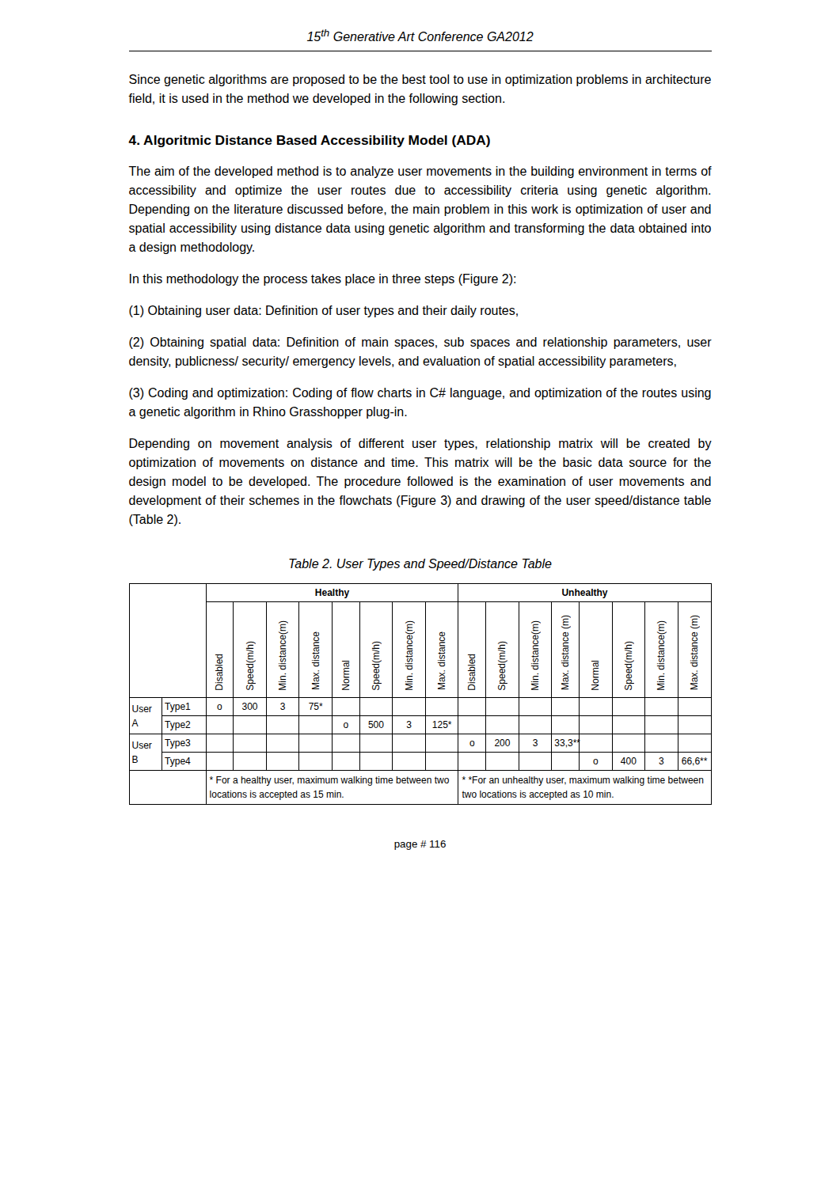15th Generative Art Conference GA2012
Since genetic algorithms are proposed to be the best tool to use in optimization problems in architecture field, it is used in the method we developed in the following section.
4. Algoritmic Distance Based Accessibility Model (ADA)
The aim of the developed method is to analyze user movements in the building environment in terms of accessibility and optimize the user routes due to accessibility criteria using genetic algorithm. Depending on the literature discussed before, the main problem in this work is optimization of user and spatial accessibility using distance data using genetic algorithm and transforming the data obtained into a design methodology.
In this methodology the process takes place in three steps (Figure 2):
(1) Obtaining user data: Definition of user types and their daily routes,
(2) Obtaining spatial data: Definition of main spaces, sub spaces and relationship parameters, user density, publicness/ security/ emergency levels, and evaluation of spatial accessibility parameters,
(3) Coding and optimization: Coding of flow charts in C# language, and optimization of the routes using a genetic algorithm in Rhino Grasshopper plug-in.
Depending on movement analysis of different user types, relationship matrix will be created by optimization of movements on distance and time. This matrix will be the basic data source for the design model to be developed. The procedure followed is the examination of user movements and development of their schemes in the flowchats (Figure 3) and drawing of the user speed/distance table (Table 2).
Table 2. User Types and Speed/Distance Table
| | Healthy | Unhealthy |
| --- | --- | --- |
| Disabled | Speed(m/h) | Min. distance(m) | Max. distance | Normal | Speed(m/h) | Min. distance(m) | Max. distance | Disabled | Speed(m/h) | Min. distance(m) | Max. distance (m) | Normal | Speed(m/h) | Min. distance(m) | Max. distance (m) |
| User A | Type1 | o | 300 | 3 | 75* | | | | | | | | | | | | |
| Type2 | | | | | o | 500 | 3 | 125* | | | | | | | | |
| User B | Type3 | | | | | | | | | o | 200 | 3 | 33,3** | | | | |
| Type4 | | | | | | | | | | | | | o | 400 | 3 | 66,6** |
| | * For a healthy user, maximum walking time between two locations is accepted as 15 min. | * *For an unhealthy user, maximum walking time between two locations is accepted as 10 min. |
page # 116